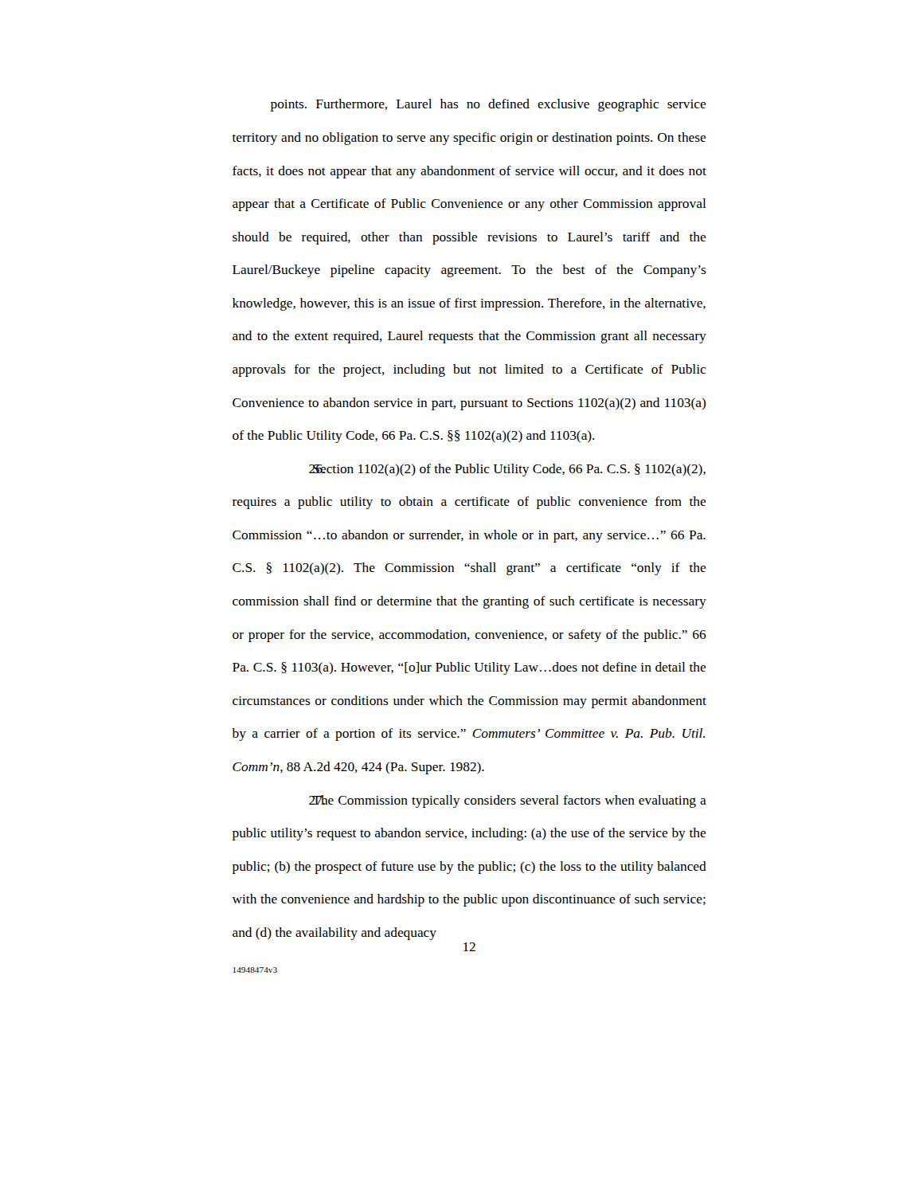points. Furthermore, Laurel has no defined exclusive geographic service territory and no obligation to serve any specific origin or destination points. On these facts, it does not appear that any abandonment of service will occur, and it does not appear that a Certificate of Public Convenience or any other Commission approval should be required, other than possible revisions to Laurel’s tariff and the Laurel/Buckeye pipeline capacity agreement. To the best of the Company’s knowledge, however, this is an issue of first impression. Therefore, in the alternative, and to the extent required, Laurel requests that the Commission grant all necessary approvals for the project, including but not limited to a Certificate of Public Convenience to abandon service in part, pursuant to Sections 1102(a)(2) and 1103(a) of the Public Utility Code, 66 Pa. C.S. §§ 1102(a)(2) and 1103(a).
26. Section 1102(a)(2) of the Public Utility Code, 66 Pa. C.S. § 1102(a)(2), requires a public utility to obtain a certificate of public convenience from the Commission “…to abandon or surrender, in whole or in part, any service…” 66 Pa. C.S. § 1102(a)(2). The Commission “shall grant” a certificate “only if the commission shall find or determine that the granting of such certificate is necessary or proper for the service, accommodation, convenience, or safety of the public.” 66 Pa. C.S. § 1103(a). However, “[o]ur Public Utility Law…does not define in detail the circumstances or conditions under which the Commission may permit abandonment by a carrier of a portion of its service.” Commuters’ Committee v. Pa. Pub. Util. Comm’n, 88 A.2d 420, 424 (Pa. Super. 1982).
27. The Commission typically considers several factors when evaluating a public utility’s request to abandon service, including: (a) the use of the service by the public; (b) the prospect of future use by the public; (c) the loss to the utility balanced with the convenience and hardship to the public upon discontinuance of such service; and (d) the availability and adequacy
12
14948474v3